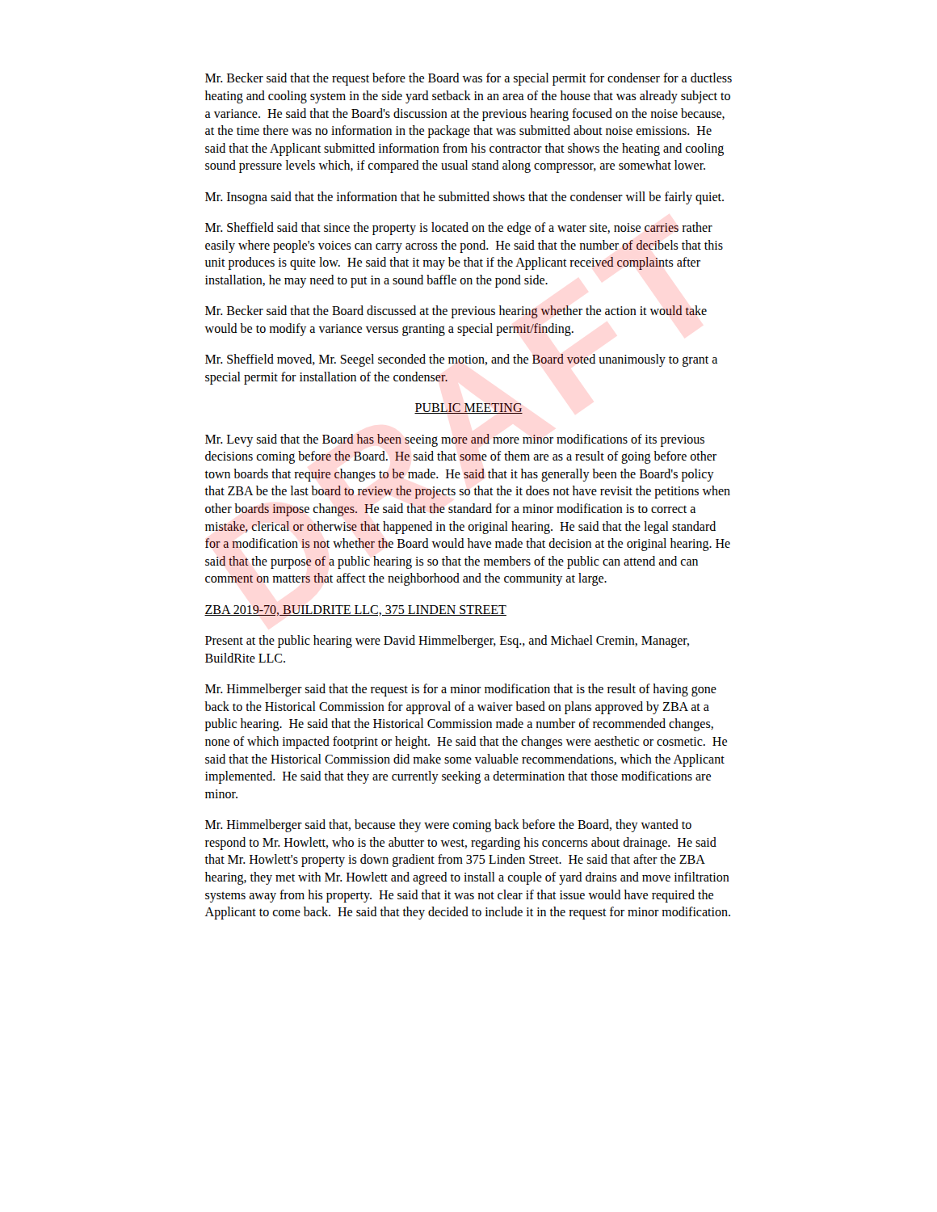DRAFT
Mr. Becker said that the request before the Board was for a special permit for condenser for a ductless heating and cooling system in the side yard setback in an area of the house that was already subject to a variance. He said that the Board's discussion at the previous hearing focused on the noise because, at the time there was no information in the package that was submitted about noise emissions. He said that the Applicant submitted information from his contractor that shows the heating and cooling sound pressure levels which, if compared the usual stand along compressor, are somewhat lower.
Mr. Insogna said that the information that he submitted shows that the condenser will be fairly quiet.
Mr. Sheffield said that since the property is located on the edge of a water site, noise carries rather easily where people's voices can carry across the pond. He said that the number of decibels that this unit produces is quite low. He said that it may be that if the Applicant received complaints after installation, he may need to put in a sound baffle on the pond side.
Mr. Becker said that the Board discussed at the previous hearing whether the action it would take would be to modify a variance versus granting a special permit/finding.
Mr. Sheffield moved, Mr. Seegel seconded the motion, and the Board voted unanimously to grant a special permit for installation of the condenser.
PUBLIC MEETING
Mr. Levy said that the Board has been seeing more and more minor modifications of its previous decisions coming before the Board. He said that some of them are as a result of going before other town boards that require changes to be made. He said that it has generally been the Board's policy that ZBA be the last board to review the projects so that the it does not have revisit the petitions when other boards impose changes. He said that the standard for a minor modification is to correct a mistake, clerical or otherwise that happened in the original hearing. He said that the legal standard for a modification is not whether the Board would have made that decision at the original hearing. He said that the purpose of a public hearing is so that the members of the public can attend and can comment on matters that affect the neighborhood and the community at large.
ZBA 2019-70, BUILDRITE LLC, 375 LINDEN STREET
Present at the public hearing were David Himmelberger, Esq., and Michael Cremin, Manager, BuildRite LLC.
Mr. Himmelberger said that the request is for a minor modification that is the result of having gone back to the Historical Commission for approval of a waiver based on plans approved by ZBA at a public hearing. He said that the Historical Commission made a number of recommended changes, none of which impacted footprint or height. He said that the changes were aesthetic or cosmetic. He said that the Historical Commission did make some valuable recommendations, which the Applicant implemented. He said that they are currently seeking a determination that those modifications are minor.
Mr. Himmelberger said that, because they were coming back before the Board, they wanted to respond to Mr. Howlett, who is the abutter to west, regarding his concerns about drainage. He said that Mr. Howlett's property is down gradient from 375 Linden Street. He said that after the ZBA hearing, they met with Mr. Howlett and agreed to install a couple of yard drains and move infiltration systems away from his property. He said that it was not clear if that issue would have required the Applicant to come back. He said that they decided to include it in the request for minor modification.